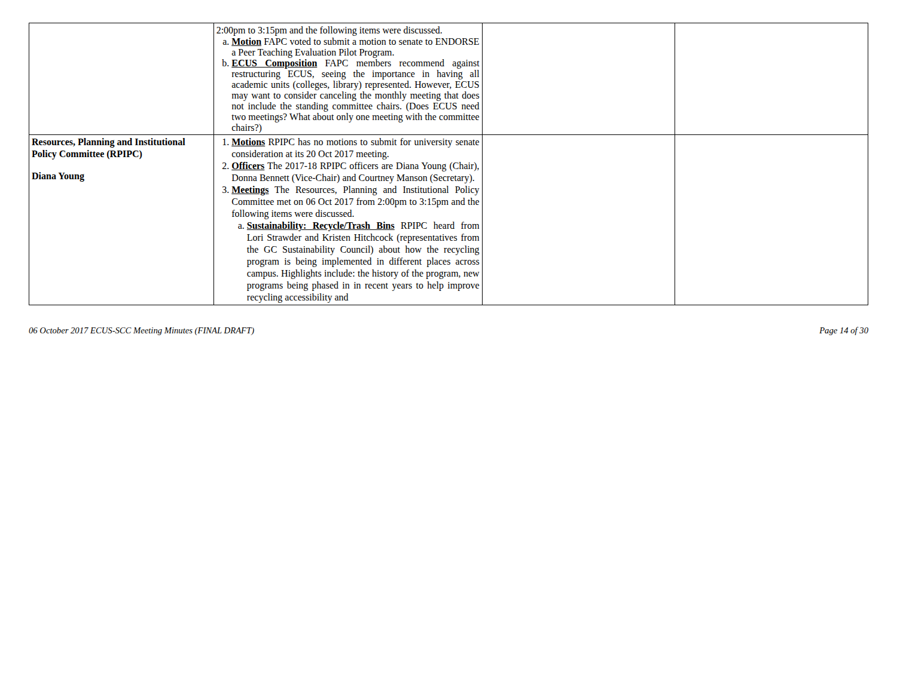| | 2:00pm to 3:15pm and the following items were discussed. Motion FAPC voted to submit a motion to senate to ENDORSE a Peer Teaching Evaluation Pilot Program. ECUS Composition FAPC members recommend against restructuring ECUS, seeing the importance in having all academic units (colleges, library) represented. However, ECUS may want to consider canceling the monthly meeting that does not include the standing committee chairs. (Does ECUS need two meetings? What about only one meeting with the committee chairs?) | | |
| Resources, Planning and Institutional Policy Committee (RPIPC) Diana Young | Motions RPIPC has no motions to submit for university senate consideration at its 20 Oct 2017 meeting. Officers The 2017-18 RPIPC officers are Diana Young (Chair), Donna Bennett (Vice-Chair) and Courtney Manson (Secretary). Meetings The Resources, Planning and Institutional Policy Committee met on 06 Oct 2017 from 2:00pm to 3:15pm and the following items were discussed. Sustainability: Recycle/Trash Bins RPIPC heard from Lori Strawder and Kristen Hitchcock (representatives from the GC Sustainability Council) about how the recycling program is being implemented in different places across campus. Highlights include: the history of the program, new programs being phased in in recent years to help improve recycling accessibility and | | |
06 October 2017 ECUS-SCC Meeting Minutes (FINAL DRAFT)
Page 14 of 30